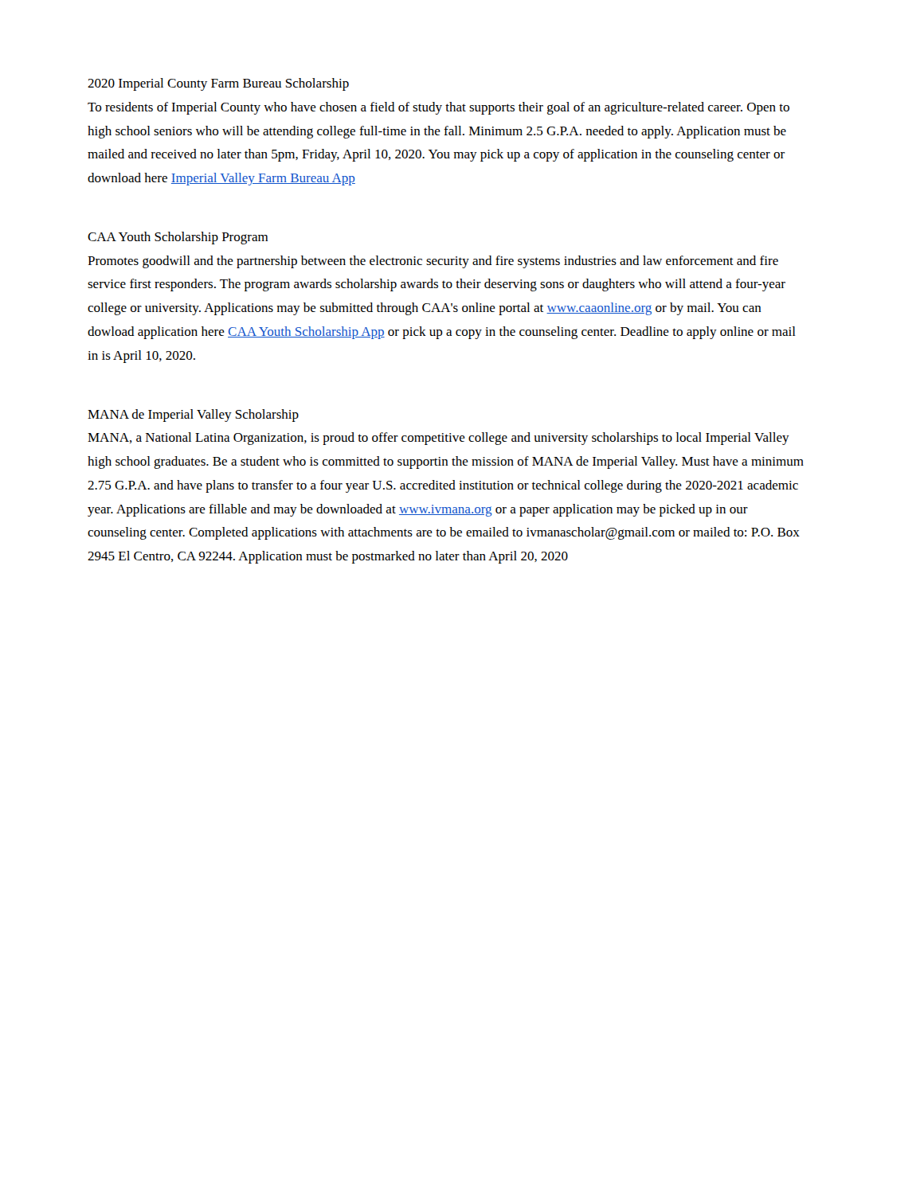2020 Imperial County Farm Bureau Scholarship
To residents of Imperial County who have chosen a field of study that supports their goal of an agriculture-related career. Open to high school seniors who will be attending college full-time in the fall. Minimum 2.5 G.P.A. needed to apply. Application must be mailed and received no later than 5pm, Friday, April 10, 2020. You may pick up a copy of application in the counseling center or download here Imperial Valley Farm Bureau App
CAA Youth Scholarship Program
Promotes goodwill and the partnership between the electronic security and fire systems industries and law enforcement and fire service first responders. The program awards scholarship awards to their deserving sons or daughters who will attend a four-year college or university. Applications may be submitted through CAA's online portal at www.caaonline.org or by mail. You can dowload application here CAA Youth Scholarship App or pick up a copy in the counseling center. Deadline to apply online or mail in is April 10, 2020.
MANA de Imperial Valley Scholarship
MANA, a National Latina Organization, is proud to offer competitive college and university scholarships to local Imperial Valley high school graduates. Be a student who is committed to supportin the mission of MANA de Imperial Valley. Must have a minimum 2.75 G.P.A. and have plans to transfer to a four year U.S. accredited institution or technical college during the 2020-2021 academic year. Applications are fillable and may be downloaded at www.ivmana.org or a paper application may be picked up in our counseling center. Completed applications with attachments are to be emailed to ivmanascholar@gmail.com or mailed to: P.O. Box 2945 El Centro, CA 92244. Application must be postmarked no later than April 20, 2020